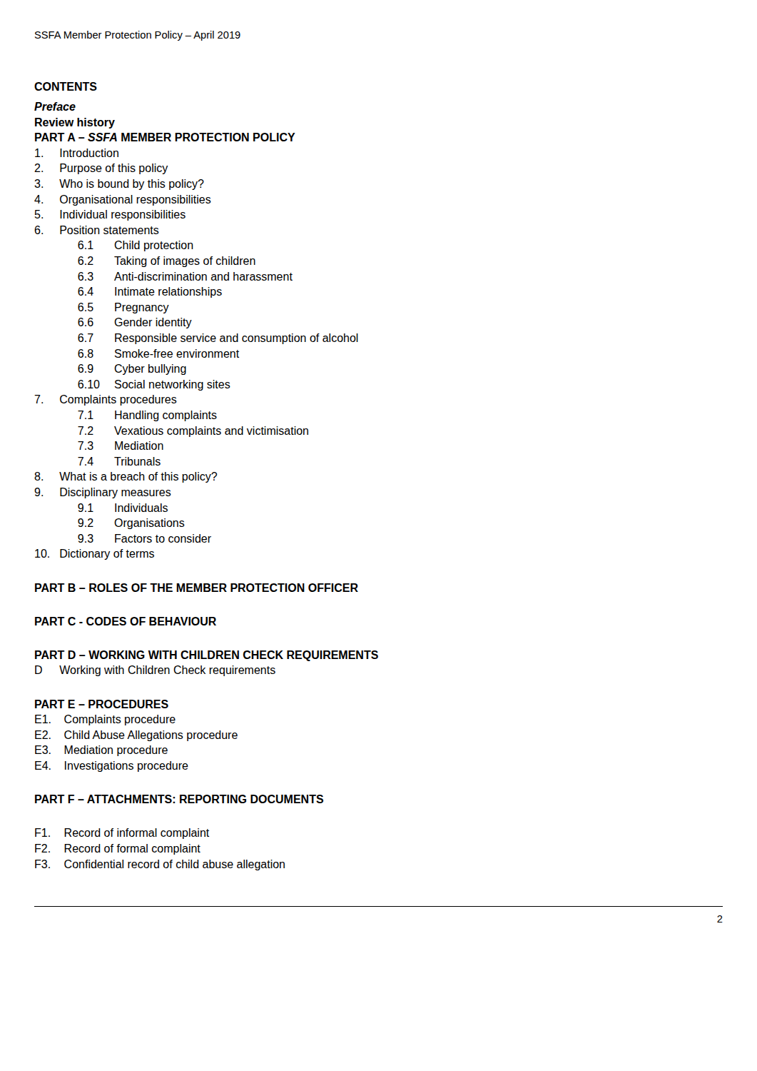SSFA Member Protection Policy – April 2019
CONTENTS
Preface
Review history
PART A – SSFA MEMBER PROTECTION POLICY
1. Introduction
2. Purpose of this policy
3. Who is bound by this policy?
4. Organisational responsibilities
5. Individual responsibilities
6. Position statements
6.1 Child protection
6.2 Taking of images of children
6.3 Anti-discrimination and harassment
6.4 Intimate relationships
6.5 Pregnancy
6.6 Gender identity
6.7 Responsible service and consumption of alcohol
6.8 Smoke-free environment
6.9 Cyber bullying
6.10 Social networking sites
7. Complaints procedures
7.1 Handling complaints
7.2 Vexatious complaints and victimisation
7.3 Mediation
7.4 Tribunals
8. What is a breach of this policy?
9. Disciplinary measures
9.1 Individuals
9.2 Organisations
9.3 Factors to consider
10. Dictionary of terms
PART B – ROLES OF THE MEMBER PROTECTION OFFICER
PART C - CODES OF BEHAVIOUR
PART D – WORKING WITH CHILDREN CHECK REQUIREMENTS
DWorking with Children Check requirements
PART E – PROCEDURES
E1. Complaints procedure
E2. Child Abuse Allegations procedure
E3. Mediation procedure
E4. Investigations procedure
PART F – ATTACHMENTS: REPORTING DOCUMENTS
F1. Record of informal complaint
F2. Record of formal complaint
F3. Confidential record of child abuse allegation
2